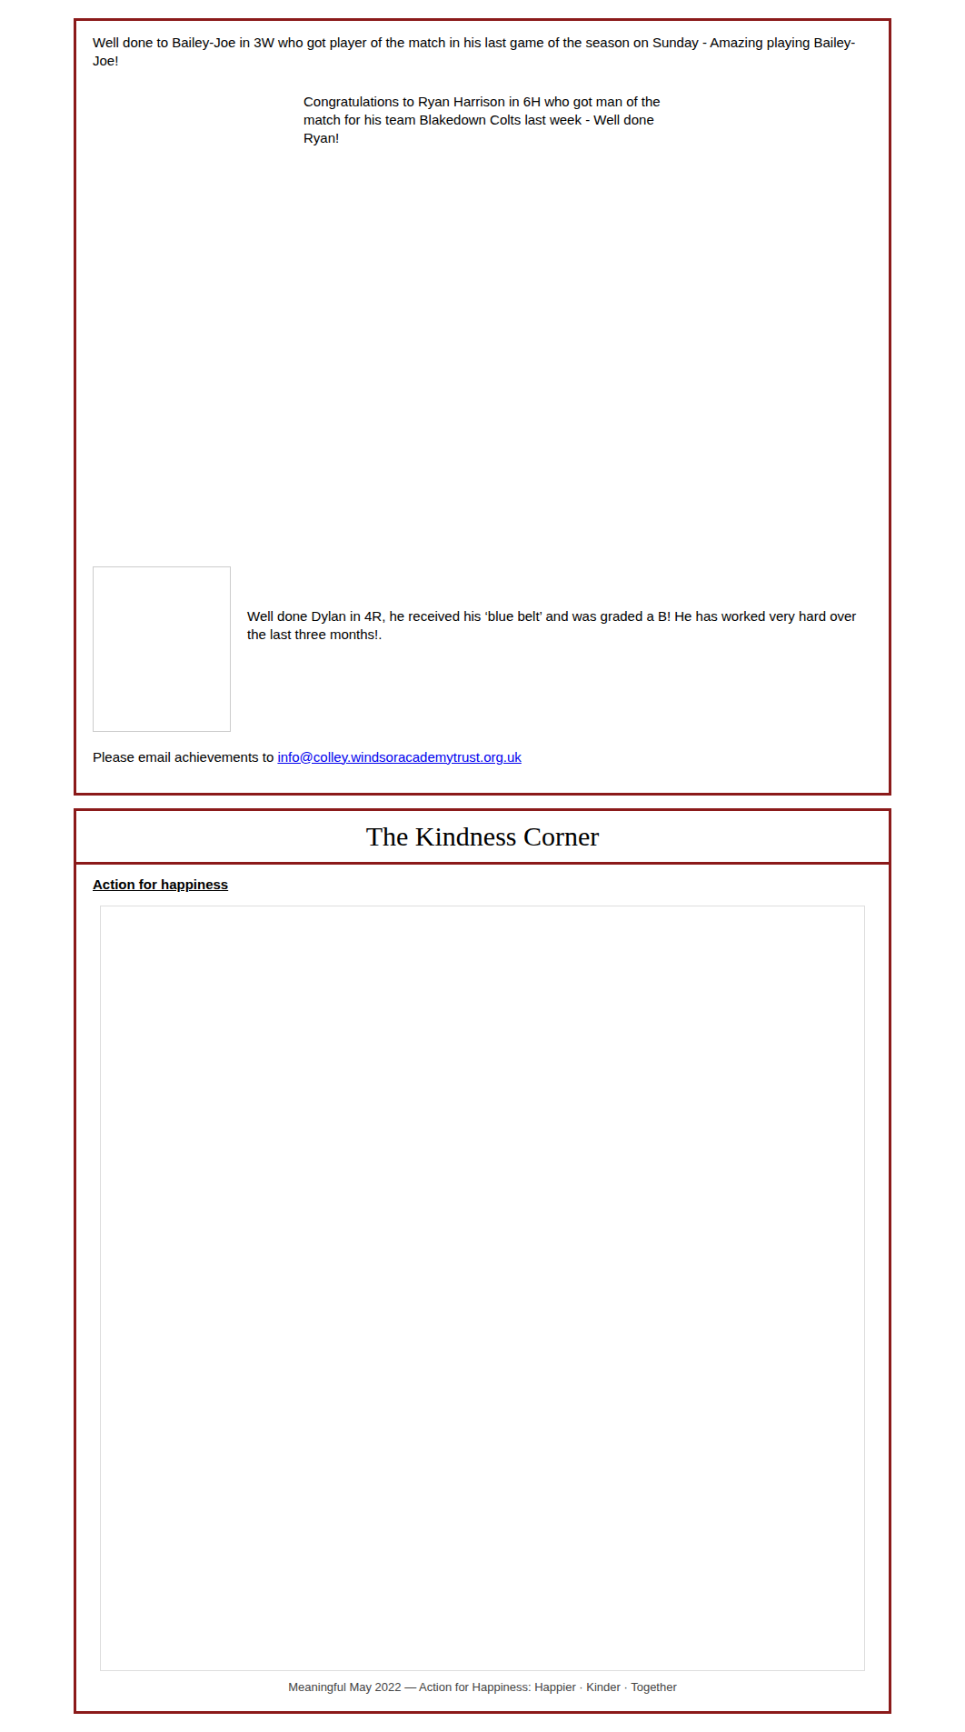Well done to Bailey-Joe in 3W who got player of the match in his last game of the season on Sunday - Amazing playing Bailey-Joe!
Congratulations to Ryan Harrison in 6H who got man of the match for his team Blakedown Colts last week - Well done Ryan!
Well done Dylan in 4R, he received his ‘blue belt’ and was graded a B! He has worked very hard over the last three months!.
Please email achievements to info@colley.windsoracademytrust.org.uk
The Kindness Corner
Action for happiness
Meaningful May 2022 — Action for Happiness: Happier · Kinder · Together